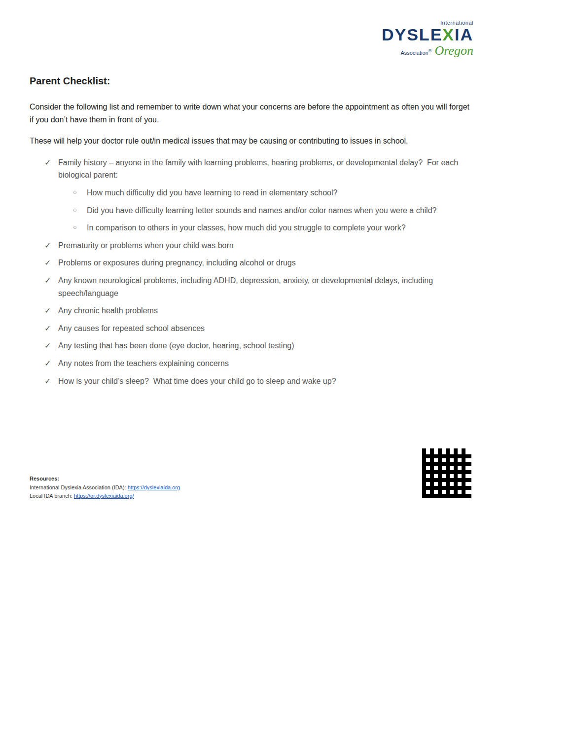International
DYSLEXIA
Association® Oregon
Parent Checklist:
Consider the following list and remember to write down what your concerns are before the appointment as often you will forget if you don’t have them in front of you.
These will help your doctor rule out/in medical issues that may be causing or contributing to issues in school.
Family history – anyone in the family with learning problems, hearing problems, or developmental delay? For each biological parent:
How much difficulty did you have learning to read in elementary school?
Did you have difficulty learning letter sounds and names and/or color names when you were a child?
In comparison to others in your classes, how much did you struggle to complete your work?
Prematurity or problems when your child was born
Problems or exposures during pregnancy, including alcohol or drugs
Any known neurological problems, including ADHD, depression, anxiety, or developmental delays, including speech/language
Any chronic health problems
Any causes for repeated school absences
Any testing that has been done (eye doctor, hearing, school testing)
Any notes from the teachers explaining concerns
How is your child’s sleep? What time does your child go to sleep and wake up?
Resources: International Dyslexia Association (IDA): https://dyslexiaida.org
Local IDA branch: https://or.dyslexiaida.org/